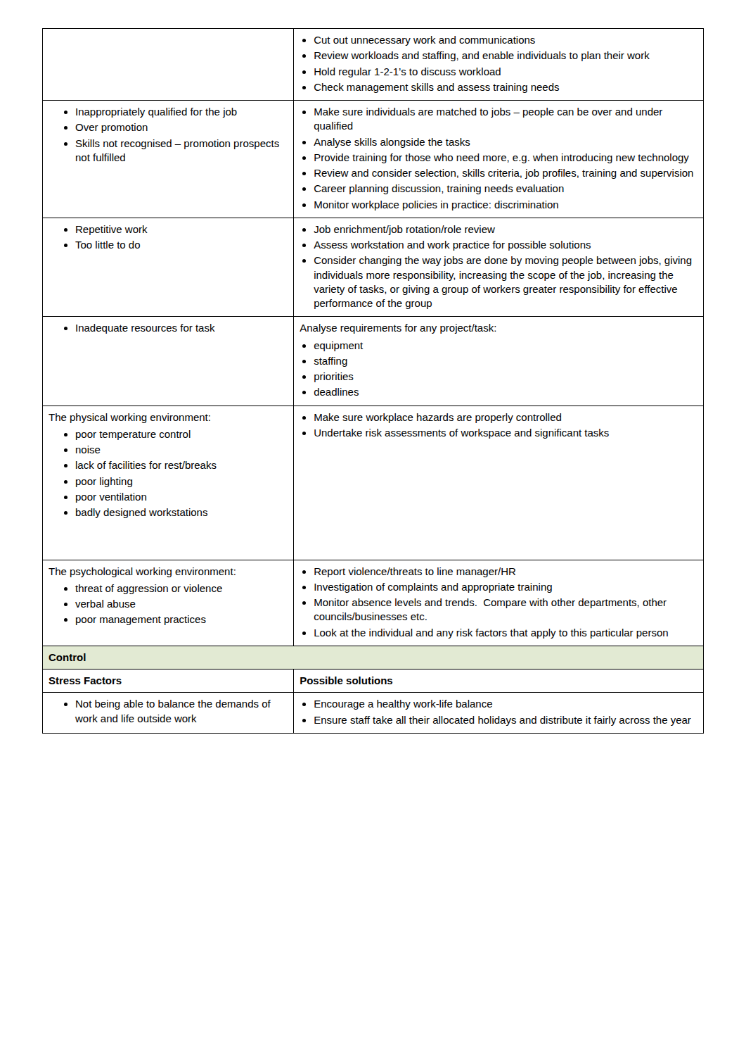| | Cut out unnecessary work and communications Review workloads and staffing, and enable individuals to plan their work Hold regular 1-2-1’s to discuss workload Check management skills and assess training needs |
| Inappropriately qualified for the job Over promotion Skills not recognised – promotion prospects not fulfilled | Make sure individuals are matched to jobs – people can be over and under qualified Analyse skills alongside the tasks Provide training for those who need more, e.g. when introducing new technology Review and consider selection, skills criteria, job profiles, training and supervision Career planning discussion, training needs evaluation Monitor workplace policies in practice: discrimination |
| Repetitive work Too little to do | Job enrichment/job rotation/role review Assess workstation and work practice for possible solutions Consider changing the way jobs are done by moving people between jobs, giving individuals more responsibility, increasing the scope of the job, increasing the variety of tasks, or giving a group of workers greater responsibility for effective performance of the group |
| Inadequate resources for task | Analyse requirements for any project/task: equipment staffing priorities deadlines |
| The physical working environment: poor temperature control noise lack of facilities for rest/breaks poor lighting poor ventilation badly designed workstations | Make sure workplace hazards are properly controlled Undertake risk assessments of workspace and significant tasks |
| The psychological working environment: threat of aggression or violence verbal abuse poor management practices | Report violence/threats to line manager/HR Investigation of complaints and appropriate training Monitor absence levels and trends. Compare with other departments, other councils/businesses etc. Look at the individual and any risk factors that apply to this particular person |
| Control |
| Stress Factors | Possible solutions |
| Not being able to balance the demands of work and life outside work | Encourage a healthy work-life balance Ensure staff take all their allocated holidays and distribute it fairly across the year |